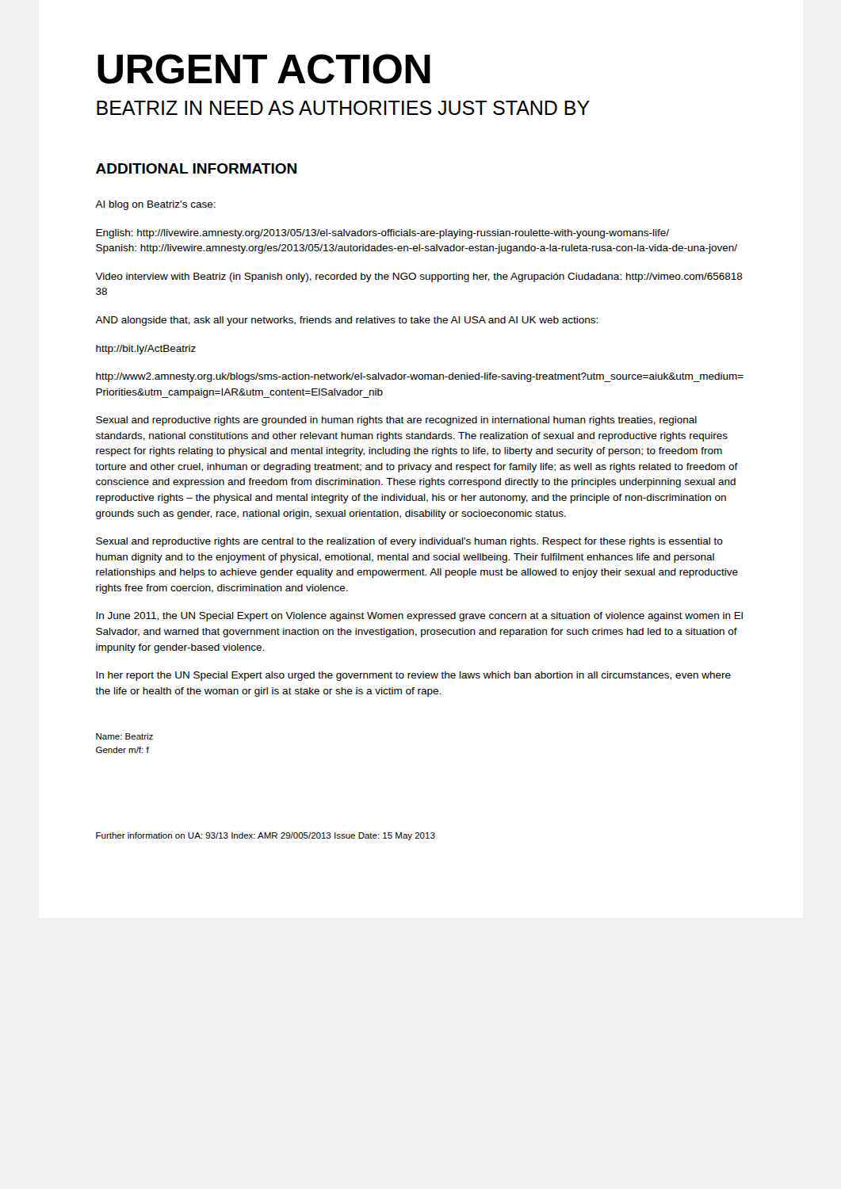URGENT ACTION
BEATRIZ IN NEED AS AUTHORITIES JUST STAND BY
ADDITIONAL INFORMATION
AI blog on Beatriz's case:
English: http://livewire.amnesty.org/2013/05/13/el-salvadors-officials-are-playing-russian-roulette-with-young-womans-life/
Spanish: http://livewire.amnesty.org/es/2013/05/13/autoridades-en-el-salvador-estan-jugando-a-la-ruleta-rusa-con-la-vida-de-una-joven/
Video interview with Beatriz (in Spanish only), recorded by the NGO supporting her, the Agrupación Ciudadana: http://vimeo.com/65681838
AND alongside that, ask all your networks, friends and relatives to take the AI USA and AI UK web actions:
http://bit.ly/ActBeatriz
http://www2.amnesty.org.uk/blogs/sms-action-network/el-salvador-woman-denied-life-saving-treatment?utm_source=aiuk&utm_medium=Priorities&utm_campaign=IAR&utm_content=ElSalvador_nib
Sexual and reproductive rights are grounded in human rights that are recognized in international human rights treaties, regional standards, national constitutions and other relevant human rights standards. The realization of sexual and reproductive rights requires respect for rights relating to physical and mental integrity, including the rights to life, to liberty and security of person; to freedom from torture and other cruel, inhuman or degrading treatment; and to privacy and respect for family life; as well as rights related to freedom of conscience and expression and freedom from discrimination. These rights correspond directly to the principles underpinning sexual and reproductive rights – the physical and mental integrity of the individual, his or her autonomy, and the principle of non-discrimination on grounds such as gender, race, national origin, sexual orientation, disability or socioeconomic status.
Sexual and reproductive rights are central to the realization of every individual's human rights. Respect for these rights is essential to human dignity and to the enjoyment of physical, emotional, mental and social wellbeing. Their fulfilment enhances life and personal relationships and helps to achieve gender equality and empowerment. All people must be allowed to enjoy their sexual and reproductive rights free from coercion, discrimination and violence.
In June 2011, the UN Special Expert on Violence against Women expressed grave concern at a situation of violence against women in El Salvador, and warned that government inaction on the investigation, prosecution and reparation for such crimes had led to a situation of impunity for gender-based violence.
In her report the UN Special Expert also urged the government to review the laws which ban abortion in all circumstances, even where the life or health of the woman or girl is at stake or she is a victim of rape.
Name: Beatriz
Gender m/f: f
Further information on UA: 93/13 Index: AMR 29/005/2013 Issue Date: 15 May 2013